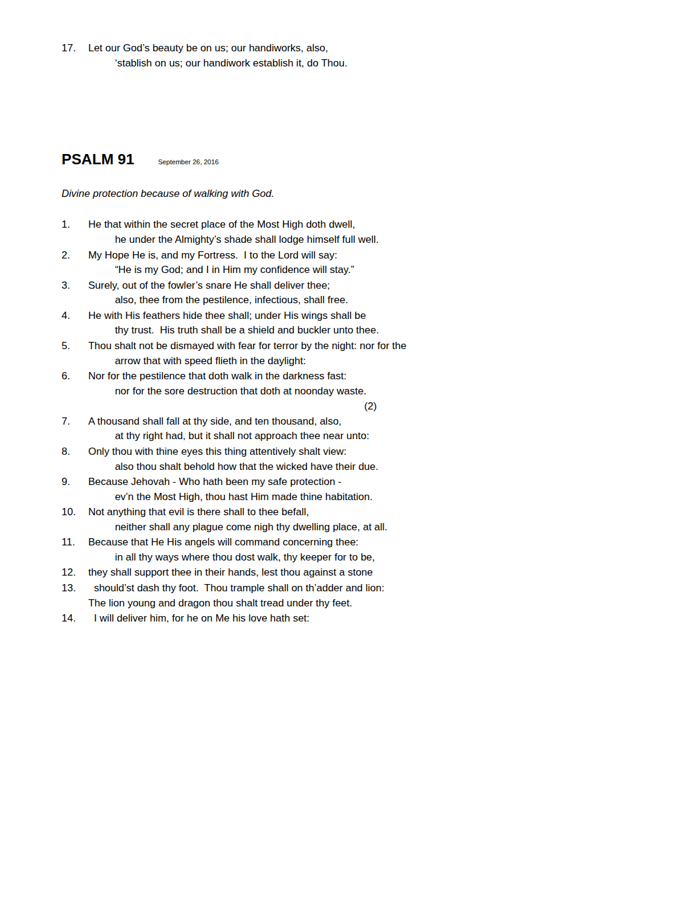17. Let our God’s beauty be on us; our handiworks, also, ‘stablish on us; our handiwork establish it, do Thou.
PSALM 91 September 26, 2016
Divine protection because of walking with God.
1. He that within the secret place of the Most High doth dwell, he under the Almighty’s shade shall lodge himself full well.
2. My Hope He is, and my Fortress. I to the Lord will say: “He is my God; and I in Him my confidence will stay.”
3. Surely, out of the fowler’s snare He shall deliver thee; also, thee from the pestilence, infectious, shall free.
4. He with His feathers hide thee shall; under His wings shall be thy trust. His truth shall be a shield and buckler unto thee.
5. Thou shalt not be dismayed with fear for terror by the night: nor for the arrow that with speed flieth in the daylight:
6. Nor for the pestilence that doth walk in the darkness fast: nor for the sore destruction that doth at noonday waste.
(2)
7. A thousand shall fall at thy side, and ten thousand, also, at thy right had, but it shall not approach thee near unto:
8. Only thou with thine eyes this thing attentively shalt view: also thou shalt behold how that the wicked have their due.
9. Because Jehovah - Who hath been my safe protection - ev’n the Most High, thou hast Him made thine habitation.
10. Not anything that evil is there shall to thee befall, neither shall any plague come nigh thy dwelling place, at all.
11. Because that He His angels will command concerning thee: in all thy ways where thou dost walk, thy keeper for to be,
12. they shall support thee in their hands, lest thou against a stone
13. should’st dash thy foot. Thou trample shall on th’adder and lion: The lion young and dragon thou shalt tread under thy feet.
14. I will deliver him, for he on Me his love hath set: